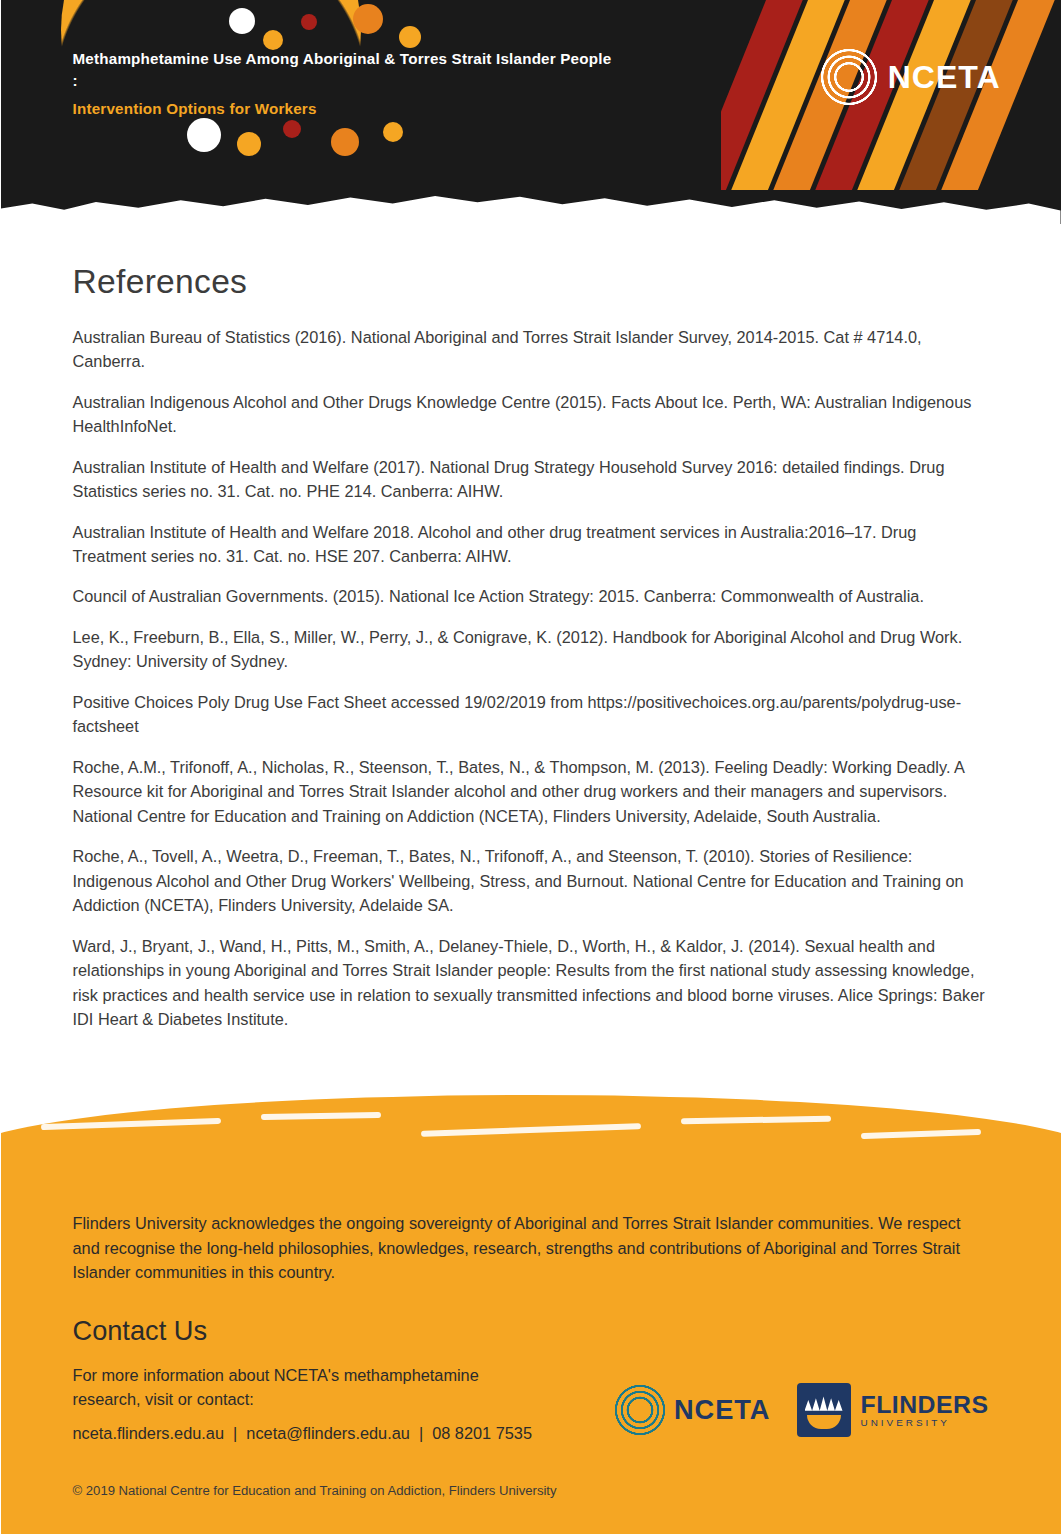Methamphetamine Use Among Aboriginal & Torres Strait Islander People :
Intervention Options for Workers
NCETA
References
Australian Bureau of Statistics (2016). National Aboriginal and Torres Strait Islander Survey, 2014-2015. Cat # 4714.0, Canberra.
Australian Indigenous Alcohol and Other Drugs Knowledge Centre (2015). Facts About Ice. Perth, WA: Australian Indigenous HealthInfoNet.
Australian Institute of Health and Welfare (2017). National Drug Strategy Household Survey 2016: detailed findings. Drug Statistics series no. 31. Cat. no. PHE 214. Canberra: AIHW.
Australian Institute of Health and Welfare 2018. Alcohol and other drug treatment services in Australia:2016–17. Drug Treatment series no. 31. Cat. no. HSE 207. Canberra: AIHW.
Council of Australian Governments. (2015). National Ice Action Strategy: 2015. Canberra: Commonwealth of Australia.
Lee, K., Freeburn, B., Ella, S., Miller, W., Perry, J., & Conigrave, K. (2012). Handbook for Aboriginal Alcohol and Drug Work. Sydney: University of Sydney.
Positive Choices Poly Drug Use Fact Sheet accessed 19/02/2019 from https://positivechoices.org.au/parents/polydrug-use-factsheet
Roche, A.M., Trifonoff, A., Nicholas, R., Steenson, T., Bates, N., & Thompson, M. (2013). Feeling Deadly: Working Deadly. A Resource kit for Aboriginal and Torres Strait Islander alcohol and other drug workers and their managers and supervisors. National Centre for Education and Training on Addiction (NCETA), Flinders University, Adelaide, South Australia.
Roche, A., Tovell, A., Weetra, D., Freeman, T., Bates, N., Trifonoff, A., and Steenson, T. (2010). Stories of Resilience: Indigenous Alcohol and Other Drug Workers' Wellbeing, Stress, and Burnout. National Centre for Education and Training on Addiction (NCETA), Flinders University, Adelaide SA.
Ward, J., Bryant, J., Wand, H., Pitts, M., Smith, A., Delaney-Thiele, D., Worth, H., & Kaldor, J. (2014). Sexual health and relationships in young Aboriginal and Torres Strait Islander people: Results from the first national study assessing knowledge, risk practices and health service use in relation to sexually transmitted infections and blood borne viruses. Alice Springs: Baker IDI Heart & Diabetes Institute.
Flinders University acknowledges the ongoing sovereignty of Aboriginal and Torres Strait Islander communities. We respect and recognise the long-held philosophies, knowledges, research, strengths and contributions of Aboriginal and Torres Strait Islander communities in this country.
Contact Us
For more information about NCETA's methamphetamine
research, visit or contact:
nceta.flinders.edu.au | nceta@flinders.edu.au | 08 8201 7535
NCETA
FLINDERS UNIVERSITY
© 2019 National Centre for Education and Training on Addiction, Flinders University